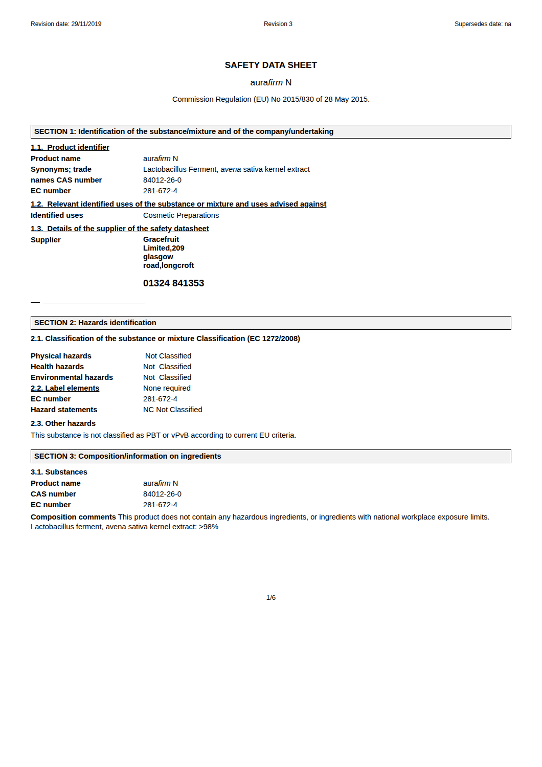Revision date: 29/11/2019 Revision 3 Supersedes date: na
SAFETY DATA SHEET
aurafirm N
Commission Regulation (EU) No 2015/830 of 28 May 2015.
SECTION 1: Identification of the substance/mixture and of the company/undertaking
1.1. Product identifier
| Product name | aura firm N |
| Synonyms; trade | Lactobacillus Ferment, avena sativa kernel extract |
| names CAS number | 84012-26-0 |
| EC number | 281-672-4 |
1.2. Relevant identified uses of the substance or mixture and uses advised against
| Identified uses | Cosmetic Preparations |
1.3. Details of the supplier of the safety datasheet
| Supplier | Gracefruit Limited,209 glasgow road,longcroft 01324 841353 |
SECTION 2: Hazards identification
2.1. Classification of the substance or mixture Classification (EC 1272/2008)
| Physical hazards | Not Classified |
| Health hazards | Not Classified |
| Environmental hazards | Not Classified |
| 2.2. Label elements | None required |
| EC number | 281-672-4 |
| Hazard statements | NC Not Classified |
2.3. Other hazards
This substance is not classified as PBT or vPvB according to current EU criteria.
SECTION 3: Composition/information on ingredients
3.1. Substances
| Product name | aura firm N |
| CAS number | 84012-26-0 |
| EC number | 281-672-4 |
Composition comments This product does not contain any hazardous ingredients, or ingredients with national workplace exposure limits. Lactobacillus ferment, avena sativa kernel extract: >98%
1/6